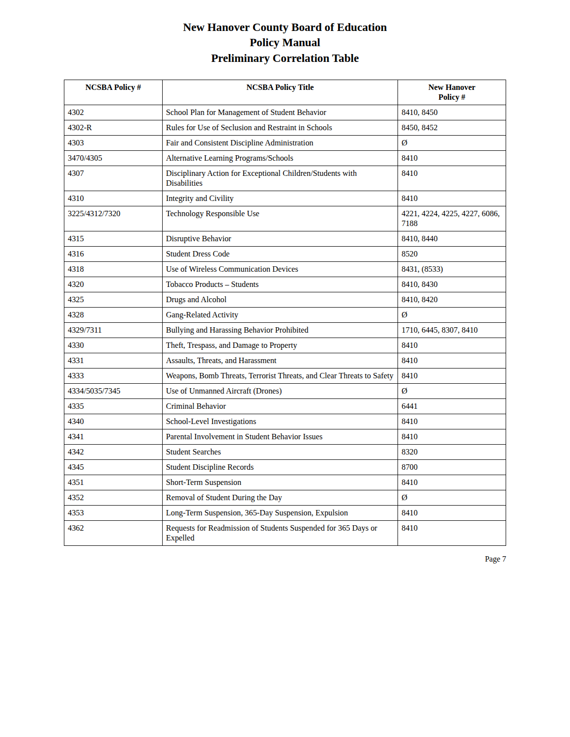New Hanover County Board of Education
Policy Manual
Preliminary Correlation Table
| NCSBA Policy # | NCSBA Policy Title | New Hanover Policy # |
| --- | --- | --- |
| 4302 | School Plan for Management of Student Behavior | 8410, 8450 |
| 4302-R | Rules for Use of Seclusion and Restraint in Schools | 8450, 8452 |
| 4303 | Fair and Consistent Discipline Administration | Ø |
| 3470/4305 | Alternative Learning Programs/Schools | 8410 |
| 4307 | Disciplinary Action for Exceptional Children/Students with Disabilities | 8410 |
| 4310 | Integrity and Civility | 8410 |
| 3225/4312/7320 | Technology Responsible Use | 4221, 4224, 4225, 4227, 6086, 7188 |
| 4315 | Disruptive Behavior | 8410, 8440 |
| 4316 | Student Dress Code | 8520 |
| 4318 | Use of Wireless Communication Devices | 8431, (8533) |
| 4320 | Tobacco Products – Students | 8410, 8430 |
| 4325 | Drugs and Alcohol | 8410, 8420 |
| 4328 | Gang-Related Activity | Ø |
| 4329/7311 | Bullying and Harassing Behavior Prohibited | 1710, 6445, 8307, 8410 |
| 4330 | Theft, Trespass, and Damage to Property | 8410 |
| 4331 | Assaults, Threats, and Harassment | 8410 |
| 4333 | Weapons, Bomb Threats, Terrorist Threats, and Clear Threats to Safety | 8410 |
| 4334/5035/7345 | Use of Unmanned Aircraft (Drones) | Ø |
| 4335 | Criminal Behavior | 6441 |
| 4340 | School-Level Investigations | 8410 |
| 4341 | Parental Involvement in Student Behavior Issues | 8410 |
| 4342 | Student Searches | 8320 |
| 4345 | Student Discipline Records | 8700 |
| 4351 | Short-Term Suspension | 8410 |
| 4352 | Removal of Student During the Day | Ø |
| 4353 | Long-Term Suspension, 365-Day Suspension, Expulsion | 8410 |
| 4362 | Requests for Readmission of Students Suspended for 365 Days or Expelled | 8410 |
Page 7